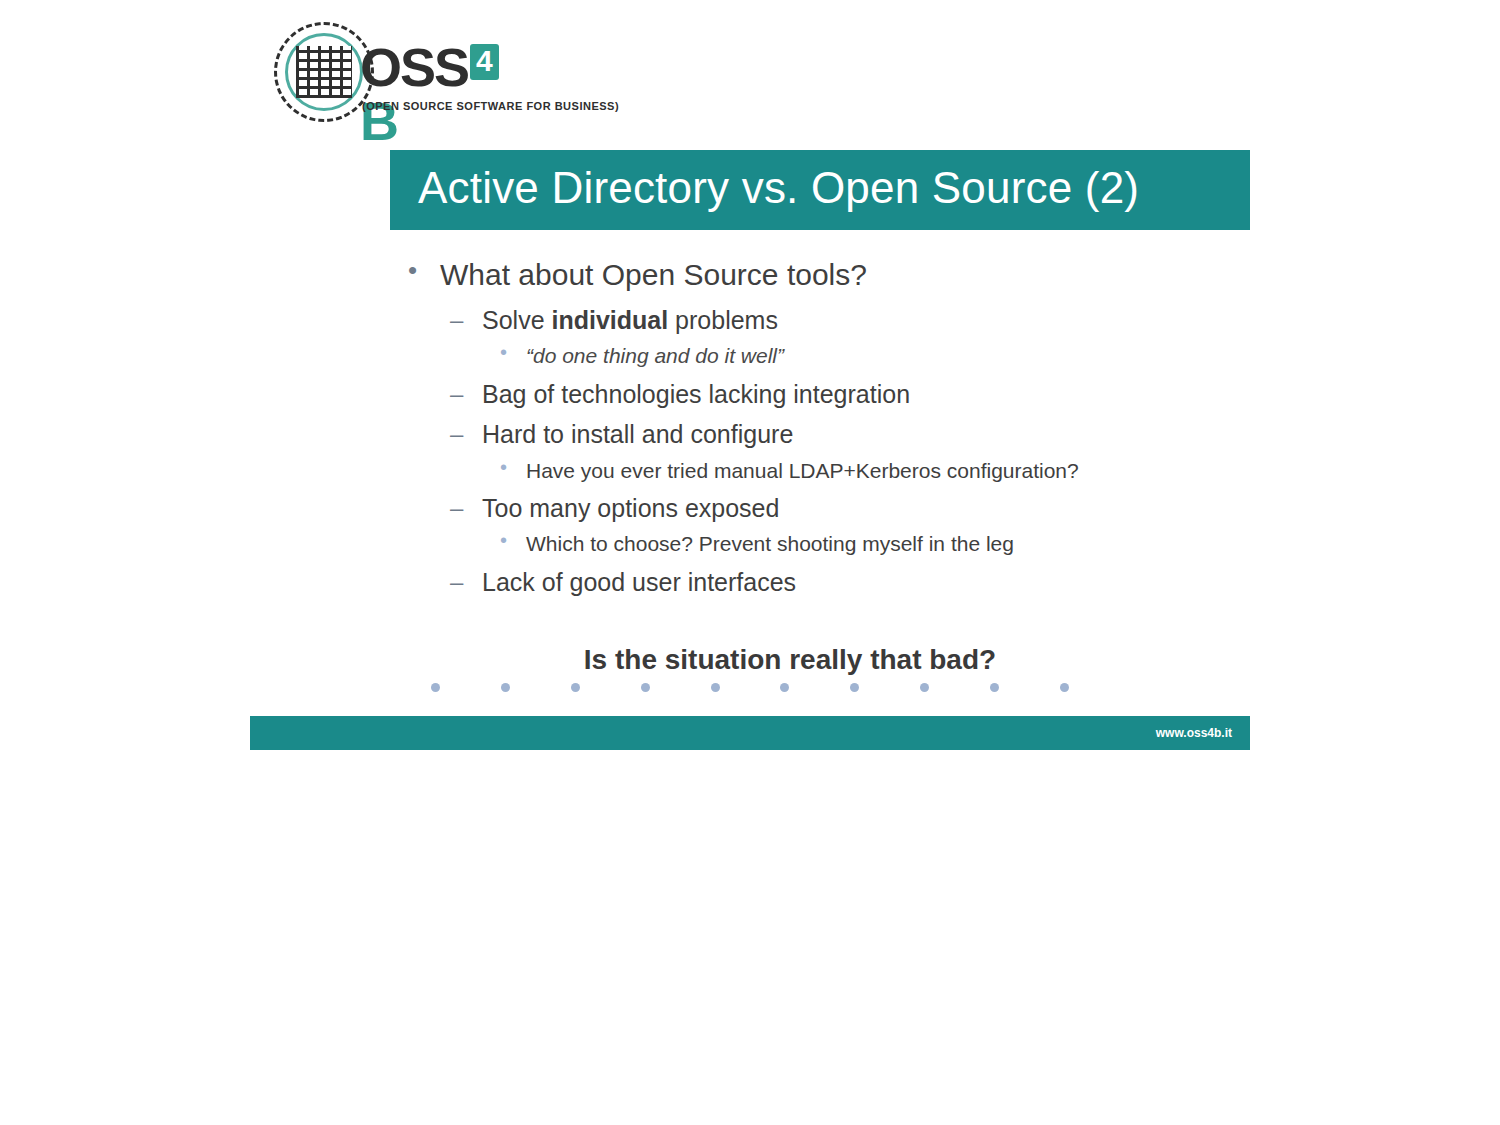OSS 4 B
(OPEN SOURCE SOFTWARE FOR BUSINESS)
Active Directory vs. Open Source (2)
What about Open Source tools?
Solve individual problems
“do one thing and do it well”
Bag of technologies lacking integration
Hard to install and configure
Have you ever tried manual LDAP+Kerberos configuration?
Too many options exposed
Which to choose? Prevent shooting myself in the leg
Lack of good user interfaces
Is the situation really that bad?
www.oss4b.it